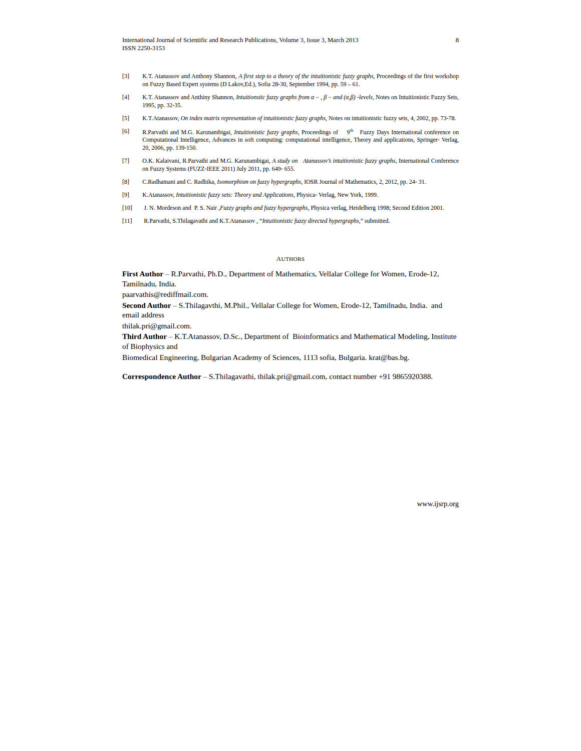8 International Journal of Scientific and Research Publications, Volume 3, Issue 3, March 2013
ISSN 2250-3153
[3] K.T. Atanassov and Anthony Shannon, A first step to a theory of the intuitionistic fuzzy graphs, Proceedings of the first workshop on Fuzzy Based Expert systems (D Lakov,Ed.), Sofia 28-30, September 1994, pp. 59 – 61.
[4] K.T. Atanassov and Anthiny Shannon, Intuitionstic fuzzy graphs from α − , β − and (α,β) -levels, Notes on Intuitionistic Fuzzy Sets, 1995, pp. 32-35.
[5] K.T.Atanassov, On index matrix representation of intuitionistic fuzzy graphs, Notes on intuitionistic fuzzy sets, 4, 2002, pp. 73-78.
[6] R.Parvathi and M.G. Karunambigai, Intuitionistic fuzzy graphs, Proceedings of 9th Fuzzy Days International conference on Computational Intelligence, Advances in soft computing: computational intelligence, Theory and applications, Springer- Verlag, 20, 2006, pp. 139-150.
[7] O.K. Kalaivani, R.Parvathi and M.G. Karunambigai, A study on Atanassov’s intuitionistic fuzzy graphs, International Conference on Fuzzy Systems (FUZZ-IEEE 2011) July 2011, pp. 649- 655.
[8] C.Radhamani and C. Radhika, Isomorphism on fuzzy hypergraphs, IOSR Journal of Mathematics, 2, 2012, pp. 24- 31.
[9] K.Atanassov, Intuitionistic fuzzy sets: Theory and Applications, Physica- Verlag, New York, 1999.
[10] J. N. Mordeson and P. S. Nair ,Fuzzy graphs and fuzzy hypergraphs, Physica verlag, Heidelberg 1998; Second Edition 2001.
[11] R.Parvathi, S.Thilagavathi and K.T.Atanassov , “Intuitionistic fuzzy directed hypergraphs,” submitted.
AUTHORS
First Author – R.Parvathi, Ph.D., Department of Mathematics, Vellalar College for Women, Erode-12, Tamilnadu, India.
paarvathis@rediffmail.com.
Second Author – S.Thilagavthi, M.Phil., Vellalar College for Women, Erode-12, Tamilnadu, India. and email address
thilak.pri@gmail.com.
Third Author – K.T.Atanassov, D.Sc., Department of Bioinformatics and Mathematical Modeling, Institute of Biophysics and
Biomedical Engineering, Bulgarian Academy of Sciences, 1113 sofia, Bulgaria. krat@bas.bg.
Correspondence Author – S.Thilagavathi, thilak.pri@gmail.com, contact number +91 9865920388.
www.ijsrp.org